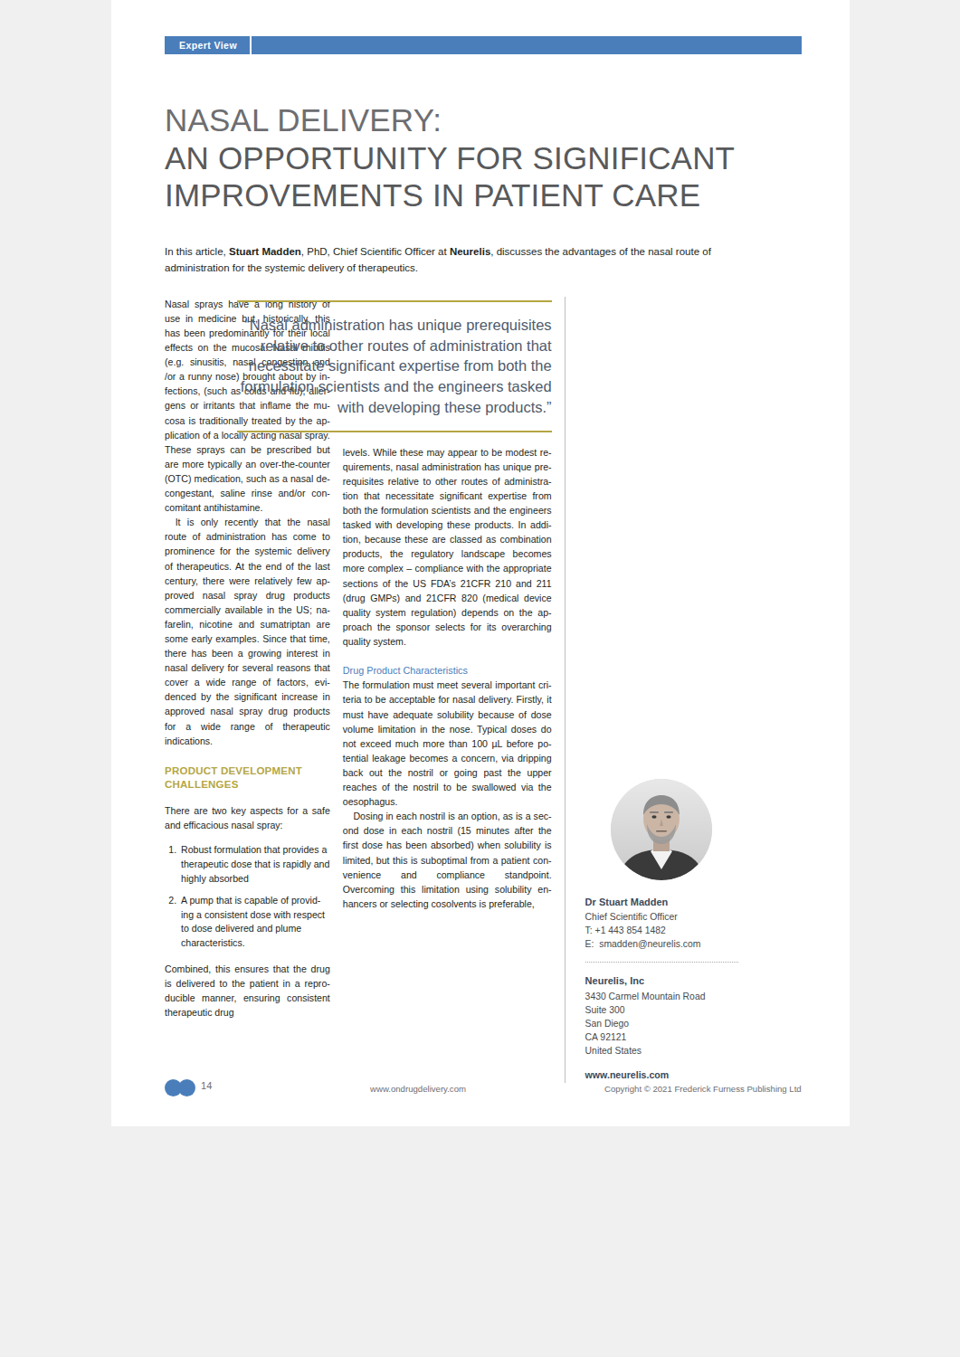Expert View
Nasal Delivery:
An Opportunity for Significant
Improvements in Patient Care
In this article, Stuart Madden, PhD, Chief Scientific Officer at Neurelis, discusses the advantages of the nasal route of administration for the systemic delivery of therapeutics.
Nasal sprays have a long history of use in medicine but, historically, this has been predominantly for their local effects on the mucosa. Nasal rhinitis (e.g. sinusitis, nasal congestion and /or a runny nose) brought about by infections, (such as colds and flu), allergens or irritants that inflame the mucosa is traditionally treated by the application of a locally acting nasal spray. These sprays can be prescribed but are more typically an over-the-counter (OTC) medication, such as a nasal decongestant, saline rinse and/or concomitant antihistamine.
It is only recently that the nasal route of administration has come to prominence for the systemic delivery of therapeutics. At the end of the last century, there were relatively few approved nasal spray drug products commercially available in the US; nafarelin, nicotine and sumatriptan are some early examples. Since that time, there has been a growing interest in nasal delivery for several reasons that cover a wide range of factors, evidenced by the significant increase in approved nasal spray drug products for a wide range of therapeutic indications.
Product Development
Challenges
There are two key aspects for a safe and efficacious nasal spray:
Robust formulation that provides a therapeutic dose that is rapidly and highly absorbed
A pump that is capable of providing a consistent dose with respect to dose delivered and plume characteristics.
Combined, this ensures that the drug is delivered to the patient in a reproducible manner, ensuring consistent therapeutic drug
“Nasal administration has unique prerequisites relative to other routes of administration that necessitate significant expertise from both the formulation scientists and the engineers tasked with developing these products.”
levels. While these may appear to be modest requirements, nasal administration has unique prerequisites relative to other routes of administration that necessitate significant expertise from both the formulation scientists and the engineers tasked with developing these products. In addition, because these are classed as combination products, the regulatory landscape becomes more complex – compliance with the appropriate sections of the US FDA’s 21CFR 210 and 211 (drug GMPs) and 21CFR 820 (medical device quality system regulation) depends on the approach the sponsor selects for its overarching quality system.
Drug Product Characteristics
The formulation must meet several important criteria to be acceptable for nasal delivery. Firstly, it must have adequate solubility because of dose volume limitation in the nose. Typical doses do not exceed much more than 100 µL before potential leakage becomes a concern, via dripping back out the nostril or going past the upper reaches of the nostril to be swallowed via the oesophagus.
Dosing in each nostril is an option, as is a second dose in each nostril (15 minutes after the first dose has been absorbed) when solubility is limited, but this is suboptimal from a patient convenience and compliance standpoint. Overcoming this limitation using solubility enhancers or selecting cosolvents is preferable,
Dr Stuart Madden
Chief Scientific Officer
T: +1 443 854 1482
E: smadden@neurelis.com
Neurelis, Inc
3430 Carmel Mountain Road
Suite 300
San Diego
CA 92121
United States
www.neurelis.com
14
www.ondrugdelivery.com
Copyright © 2021 Frederick Furness Publishing Ltd